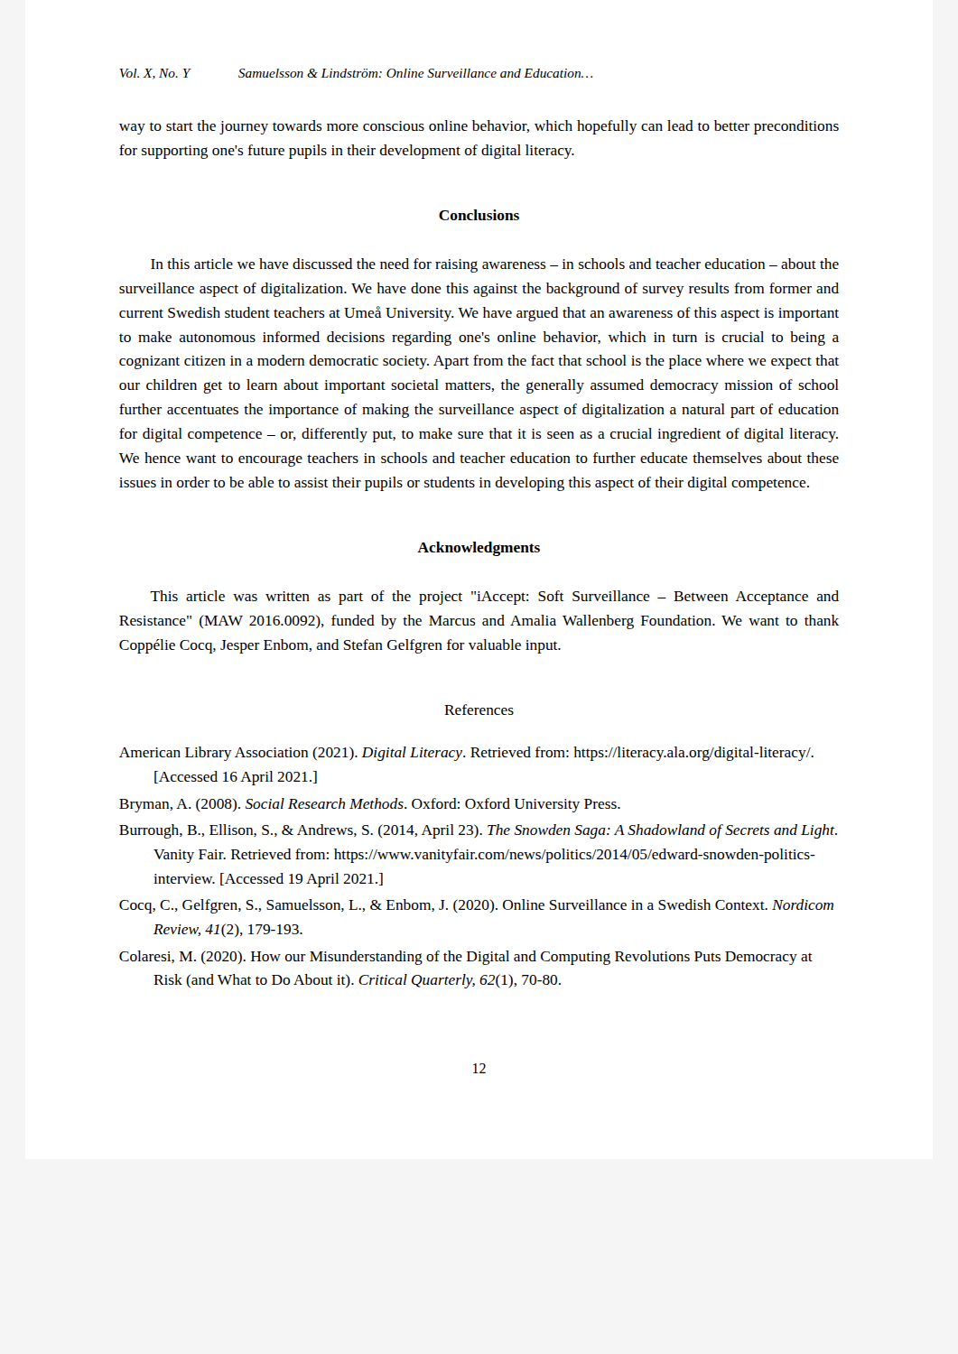Vol. X, No. Y Samuelsson & Lindström: Online Surveillance and Education…
way to start the journey towards more conscious online behavior, which hopefully can lead to better preconditions for supporting one's future pupils in their development of digital literacy.
Conclusions
In this article we have discussed the need for raising awareness – in schools and teacher education – about the surveillance aspect of digitalization. We have done this against the background of survey results from former and current Swedish student teachers at Umeå University. We have argued that an awareness of this aspect is important to make autonomous informed decisions regarding one's online behavior, which in turn is crucial to being a cognizant citizen in a modern democratic society. Apart from the fact that school is the place where we expect that our children get to learn about important societal matters, the generally assumed democracy mission of school further accentuates the importance of making the surveillance aspect of digitalization a natural part of education for digital competence – or, differently put, to make sure that it is seen as a crucial ingredient of digital literacy. We hence want to encourage teachers in schools and teacher education to further educate themselves about these issues in order to be able to assist their pupils or students in developing this aspect of their digital competence.
Acknowledgments
This article was written as part of the project "iAccept: Soft Surveillance – Between Acceptance and Resistance" (MAW 2016.0092), funded by the Marcus and Amalia Wallenberg Foundation. We want to thank Coppélie Cocq, Jesper Enbom, and Stefan Gelfgren for valuable input.
References
American Library Association (2021). Digital Literacy. Retrieved from: https://literacy.ala.org/digital-literacy/. [Accessed 16 April 2021.]
Bryman, A. (2008). Social Research Methods. Oxford: Oxford University Press.
Burrough, B., Ellison, S., & Andrews, S. (2014, April 23). The Snowden Saga: A Shadowland of Secrets and Light. Vanity Fair. Retrieved from: https://www.vanityfair.com/news/politics/2014/05/edward-snowden-politics-interview. [Accessed 19 April 2021.]
Cocq, C., Gelfgren, S., Samuelsson, L., & Enbom, J. (2020). Online Surveillance in a Swedish Context. Nordicom Review, 41(2), 179-193.
Colaresi, M. (2020). How our Misunderstanding of the Digital and Computing Revolutions Puts Democracy at Risk (and What to Do About it). Critical Quarterly, 62(1), 70-80.
12